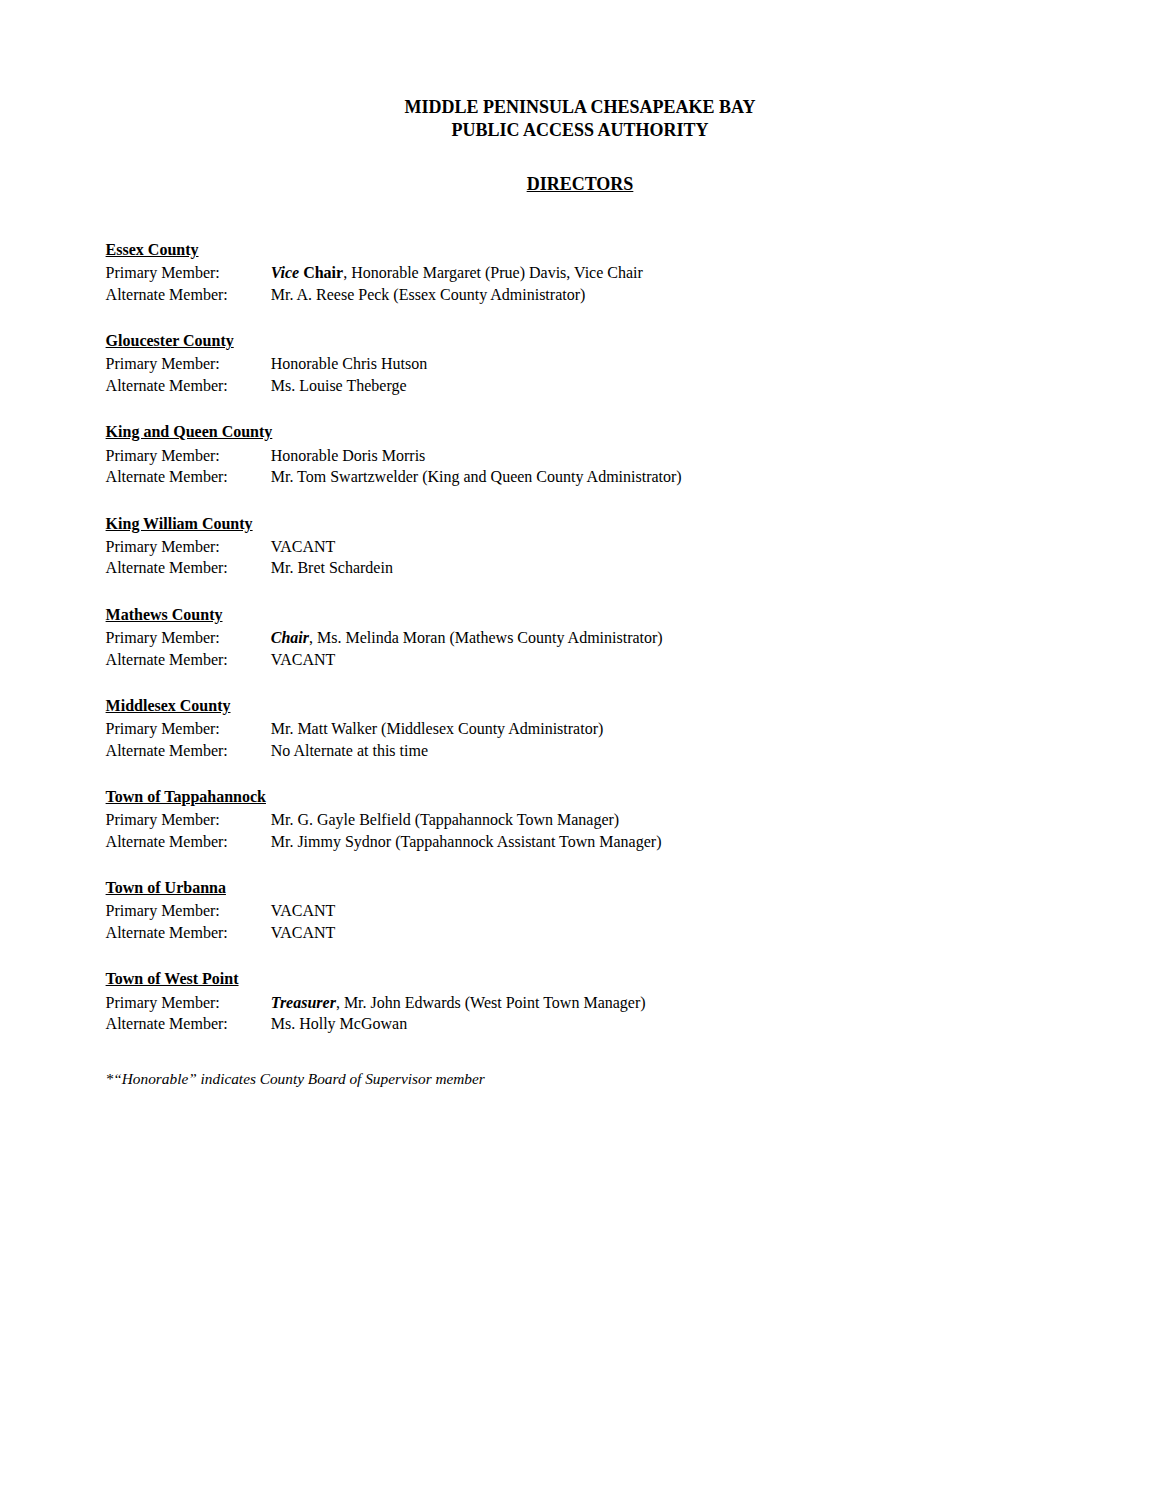MIDDLE PENINSULA CHESAPEAKE BAY
PUBLIC ACCESS AUTHORITY
DIRECTORS
Essex County
| Primary Member: | Vice Chair , Honorable Margaret (Prue) Davis, Vice Chair |
| Alternate Member: | Mr. A. Reese Peck (Essex County Administrator) |
Gloucester County
| Primary Member: | Honorable Chris Hutson |
| Alternate Member: | Ms. Louise Theberge |
King and Queen County
| Primary Member: | Honorable Doris Morris |
| Alternate Member: | Mr. Tom Swartzwelder (King and Queen County Administrator) |
King William County
| Primary Member: | VACANT |
| Alternate Member: | Mr. Bret Schardein |
Mathews County
| Primary Member: | Chair , Ms. Melinda Moran (Mathews County Administrator) |
| Alternate Member: | VACANT |
Middlesex County
| Primary Member: | Mr. Matt Walker (Middlesex County Administrator) |
| Alternate Member: | No Alternate at this time |
Town of Tappahannock
| Primary Member: | Mr. G. Gayle Belfield (Tappahannock Town Manager) |
| Alternate Member: | Mr. Jimmy Sydnor (Tappahannock Assistant Town Manager) |
Town of Urbanna
| Primary Member: | VACANT |
| Alternate Member: | VACANT |
Town of West Point
| Primary Member: | Treasurer , Mr. John Edwards (West Point Town Manager) |
| Alternate Member: | Ms. Holly McGowan |
*“Honorable” indicates County Board of Supervisor member